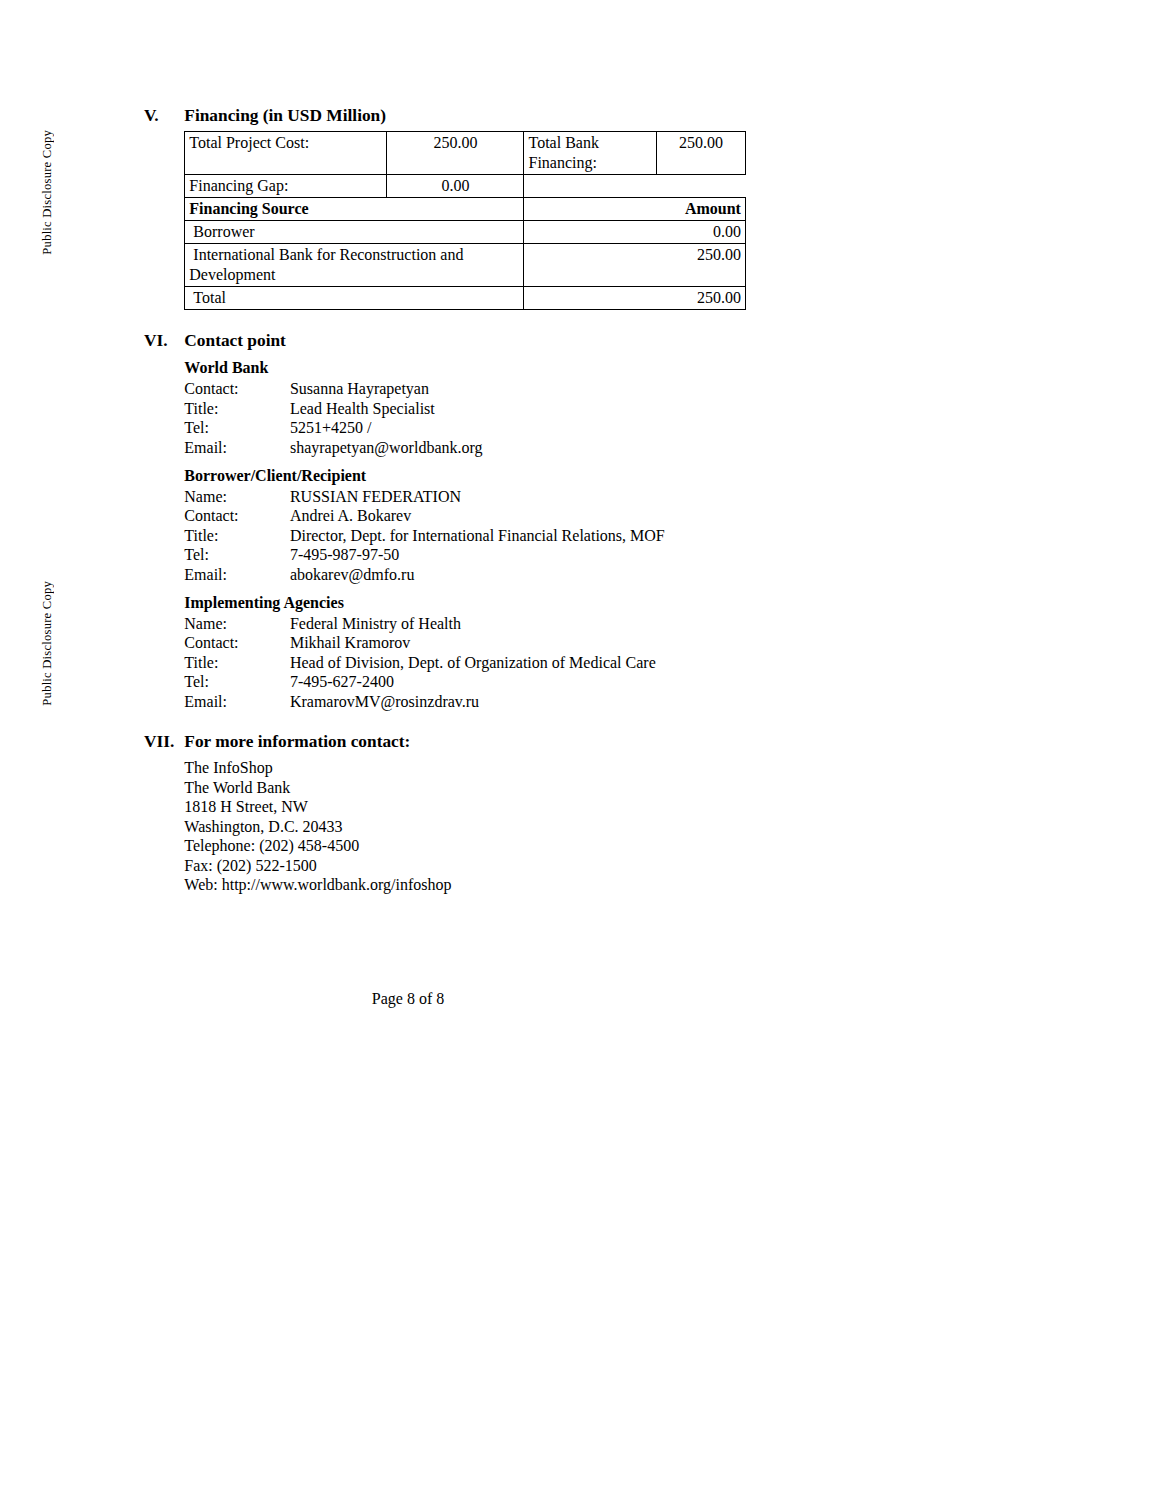Public Disclosure Copy
Public Disclosure Copy
V. Financing (in USD Million)
| Total Project Cost: | 250.00 | Total Bank Financing: | 250.00 |
| Financing Gap: | 0.00 | | |
| Financing Source | Amount |
| Borrower | 0.00 |
| International Bank for Reconstruction and Development | 250.00 |
| Total | 250.00 |
VI. Contact point
World Bank
| Contact: | Susanna Hayrapetyan |
| Title: | Lead Health Specialist |
| Tel: | 5251+4250 / |
| Email: | shayrapetyan@worldbank.org |
Borrower/Client/Recipient
| Name: | RUSSIAN FEDERATION |
| Contact: | Andrei A. Bokarev |
| Title: | Director, Dept. for International Financial Relations, MOF |
| Tel: | 7-495-987-97-50 |
| Email: | abokarev@dmfo.ru |
Implementing Agencies
| Name: | Federal Ministry of Health |
| Contact: | Mikhail Kramorov |
| Title: | Head of Division, Dept. of Organization of Medical Care |
| Tel: | 7-495-627-2400 |
| Email: | KramarovMV@rosinzdrav.ru |
VII. For more information contact:
The InfoShop
The World Bank
1818 H Street, NW
Washington, D.C. 20433
Telephone: (202) 458-4500
Fax: (202) 522-1500
Web: http://www.worldbank.org/infoshop
Page 8 of 8